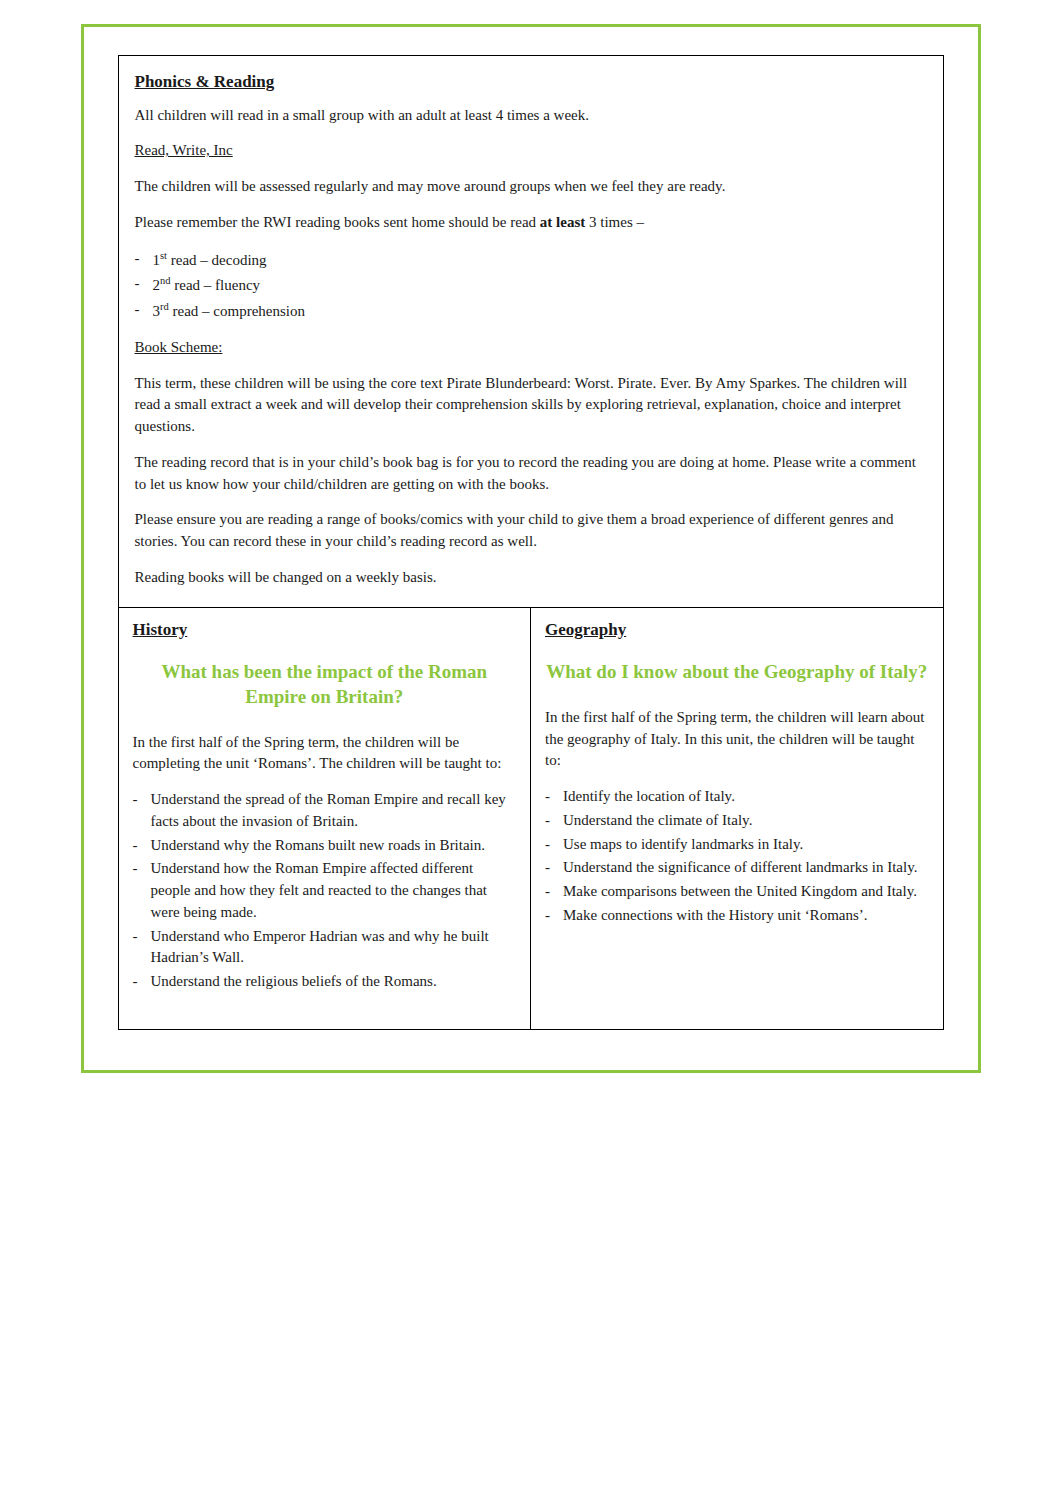Phonics & Reading
All children will read in a small group with an adult at least 4 times a week.
Read, Write, Inc
The children will be assessed regularly and may move around groups when we feel they are ready.
Please remember the RWI reading books sent home should be read at least 3 times –
1st read – decoding
2nd read – fluency
3rd read – comprehension
Book Scheme:
This term, these children will be using the core text Pirate Blunderbeard: Worst. Pirate. Ever. By Amy Sparkes. The children will read a small extract a week and will develop their comprehension skills by exploring retrieval, explanation, choice and interpret questions.
The reading record that is in your child’s book bag is for you to record the reading you are doing at home. Please write a comment to let us know how your child/children are getting on with the books.
Please ensure you are reading a range of books/comics with your child to give them a broad experience of different genres and stories. You can record these in your child’s reading record as well.
Reading books will be changed on a weekly basis.
| History What has been the impact of the Roman Empire on Britain? In the first half of the Spring term, the children will be completing the unit ‘Romans’. The children will be taught to: Understand the spread of the Roman Empire and recall key facts about the invasion of Britain. Understand why the Romans built new roads in Britain. Understand how the Roman Empire affected different people and how they felt and reacted to the changes that were being made. Understand who Emperor Hadrian was and why he built Hadrian’s Wall. Understand the religious beliefs of the Romans. | Geography What do I know about the Geography of Italy? In the first half of the Spring term, the children will learn about the geography of Italy. In this unit, the children will be taught to: Identify the location of Italy. Understand the climate of Italy. Use maps to identify landmarks in Italy. Understand the significance of different landmarks in Italy. Make comparisons between the United Kingdom and Italy. Make connections with the History unit ‘Romans’. |